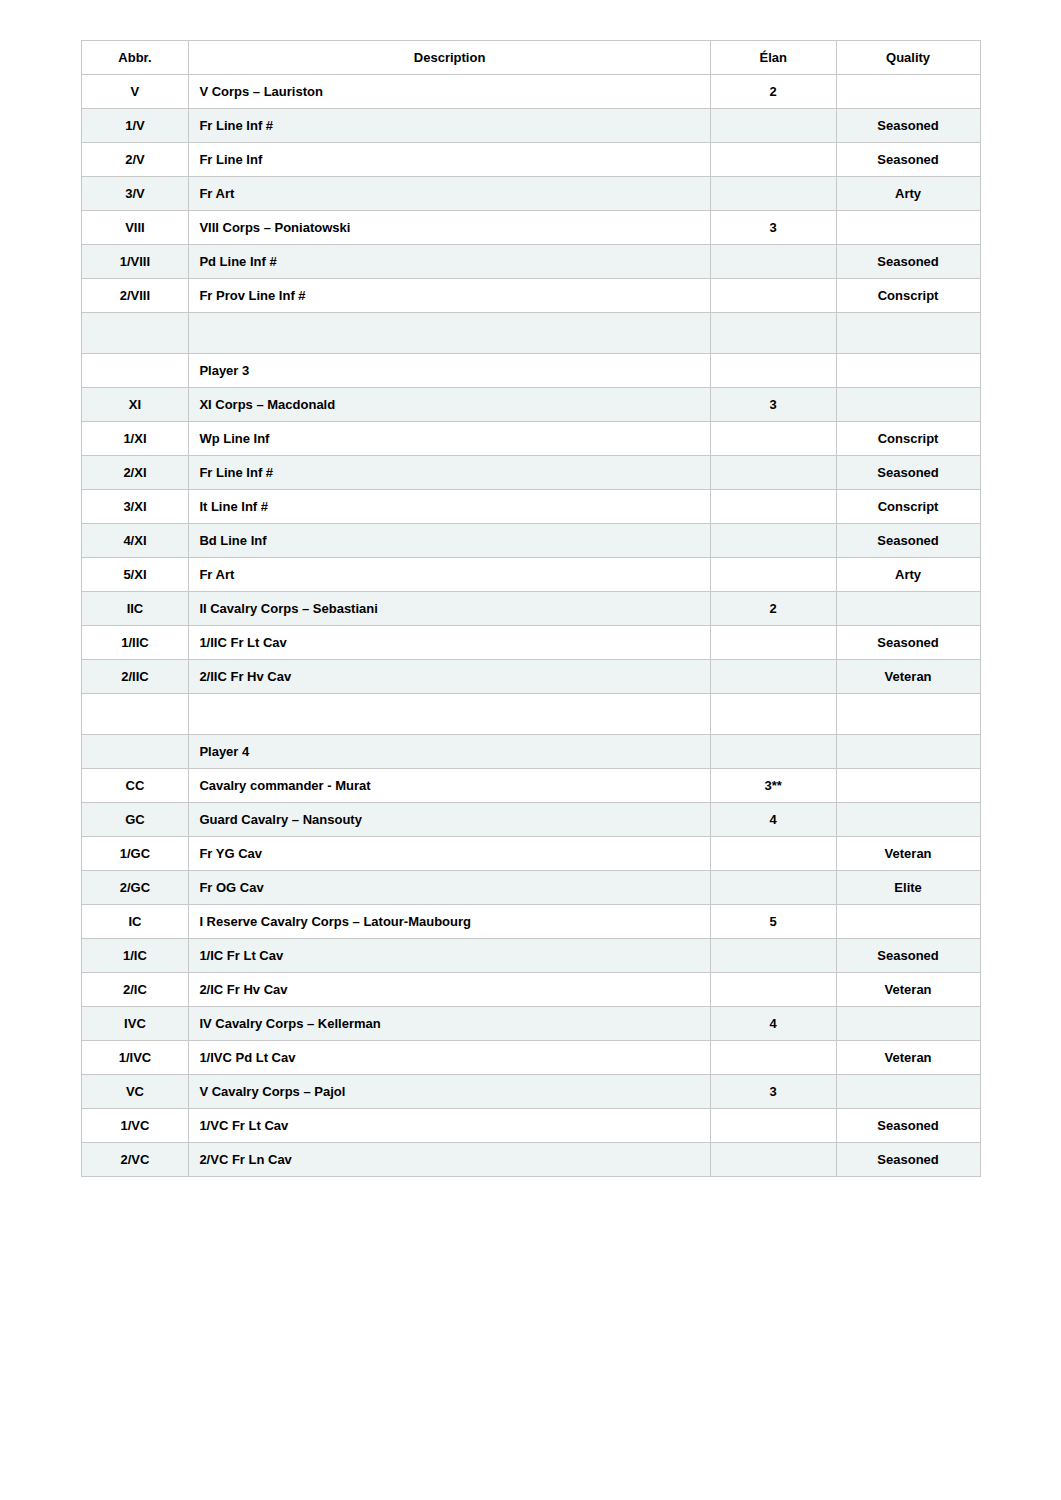| Abbr. | Description | Élan | Quality |
| --- | --- | --- | --- |
| V | V Corps – Lauriston | 2 | |
| 1/V | Fr Line Inf # | | Seasoned |
| 2/V | Fr Line Inf | | Seasoned |
| 3/V | Fr Art | | Arty |
| VIII | VIII Corps – Poniatowski | 3 | |
| 1/VIII | Pd Line Inf # | | Seasoned |
| 2/VIII | Fr Prov Line Inf # | | Conscript |
| | Player 3 | | |
| XI | XI Corps – Macdonald | 3 | |
| 1/XI | Wp Line Inf | | Conscript |
| 2/XI | Fr Line Inf # | | Seasoned |
| 3/XI | It Line Inf # | | Conscript |
| 4/XI | Bd Line Inf | | Seasoned |
| 5/XI | Fr Art | | Arty |
| IIC | II Cavalry Corps – Sebastiani | 2 | |
| 1/IIC | 1/IIC Fr Lt Cav | | Seasoned |
| 2/IIC | 2/IIC Fr Hv Cav | | Veteran |
| | Player 4 | | |
| CC | Cavalry commander - Murat | 3** | |
| GC | Guard Cavalry – Nansouty | 4 | |
| 1/GC | Fr YG Cav | | Veteran |
| 2/GC | Fr OG Cav | | Elite |
| IC | I Reserve Cavalry Corps – Latour-Maubourg | 5 | |
| 1/IC | 1/IC Fr Lt Cav | | Seasoned |
| 2/IC | 2/IC Fr Hv Cav | | Veteran |
| IVC | IV Cavalry Corps – Kellerman | 4 | |
| 1/IVC | 1/IVC Pd Lt Cav | | Veteran |
| VC | V Cavalry Corps – Pajol | 3 | |
| 1/VC | 1/VC Fr Lt Cav | | Seasoned |
| 2/VC | 2/VC Fr Ln Cav | | Seasoned |